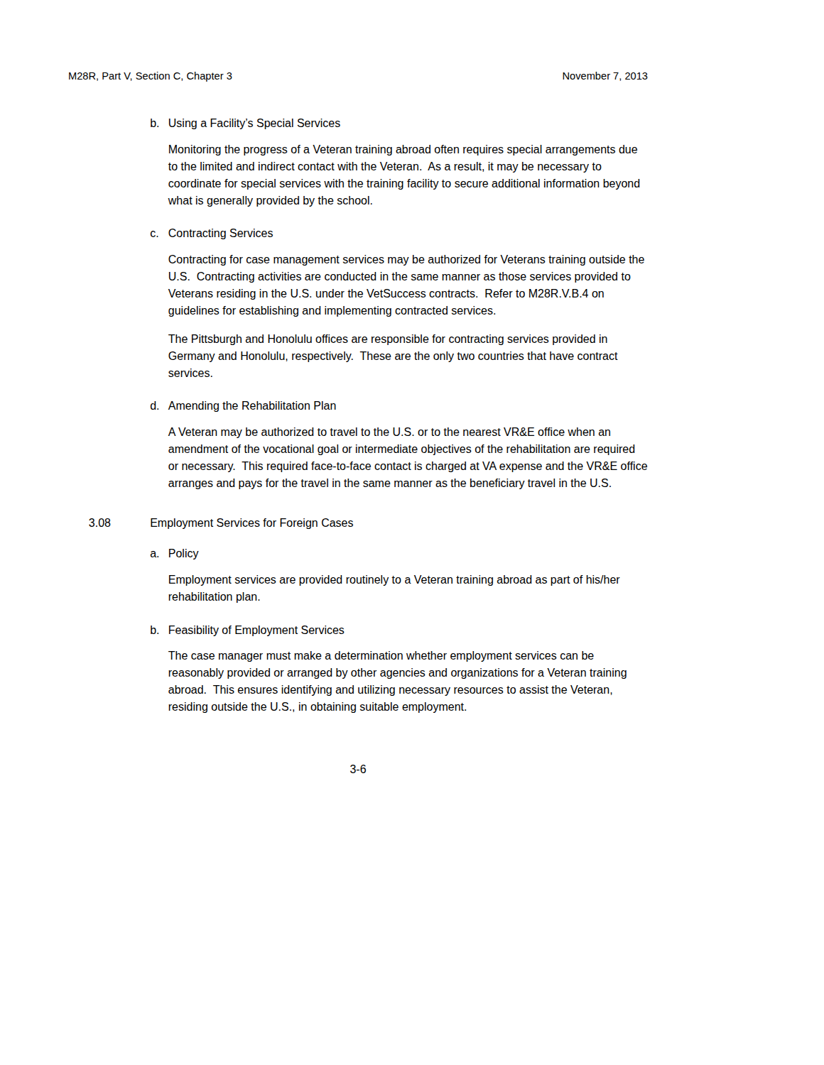M28R, Part V, Section C, Chapter 3
November 7, 2013
b. Using a Facility’s Special Services
Monitoring the progress of a Veteran training abroad often requires special arrangements due to the limited and indirect contact with the Veteran. As a result, it may be necessary to coordinate for special services with the training facility to secure additional information beyond what is generally provided by the school.
c. Contracting Services
Contracting for case management services may be authorized for Veterans training outside the U.S. Contracting activities are conducted in the same manner as those services provided to Veterans residing in the U.S. under the VetSuccess contracts. Refer to M28R.V.B.4 on guidelines for establishing and implementing contracted services.
The Pittsburgh and Honolulu offices are responsible for contracting services provided in Germany and Honolulu, respectively. These are the only two countries that have contract services.
d. Amending the Rehabilitation Plan
A Veteran may be authorized to travel to the U.S. or to the nearest VR&E office when an amendment of the vocational goal or intermediate objectives of the rehabilitation are required or necessary. This required face-to-face contact is charged at VA expense and the VR&E office arranges and pays for the travel in the same manner as the beneficiary travel in the U.S.
3.08
Employment Services for Foreign Cases
a. Policy
Employment services are provided routinely to a Veteran training abroad as part of his/her rehabilitation plan.
b. Feasibility of Employment Services
The case manager must make a determination whether employment services can be reasonably provided or arranged by other agencies and organizations for a Veteran training abroad. This ensures identifying and utilizing necessary resources to assist the Veteran, residing outside the U.S., in obtaining suitable employment.
3-6